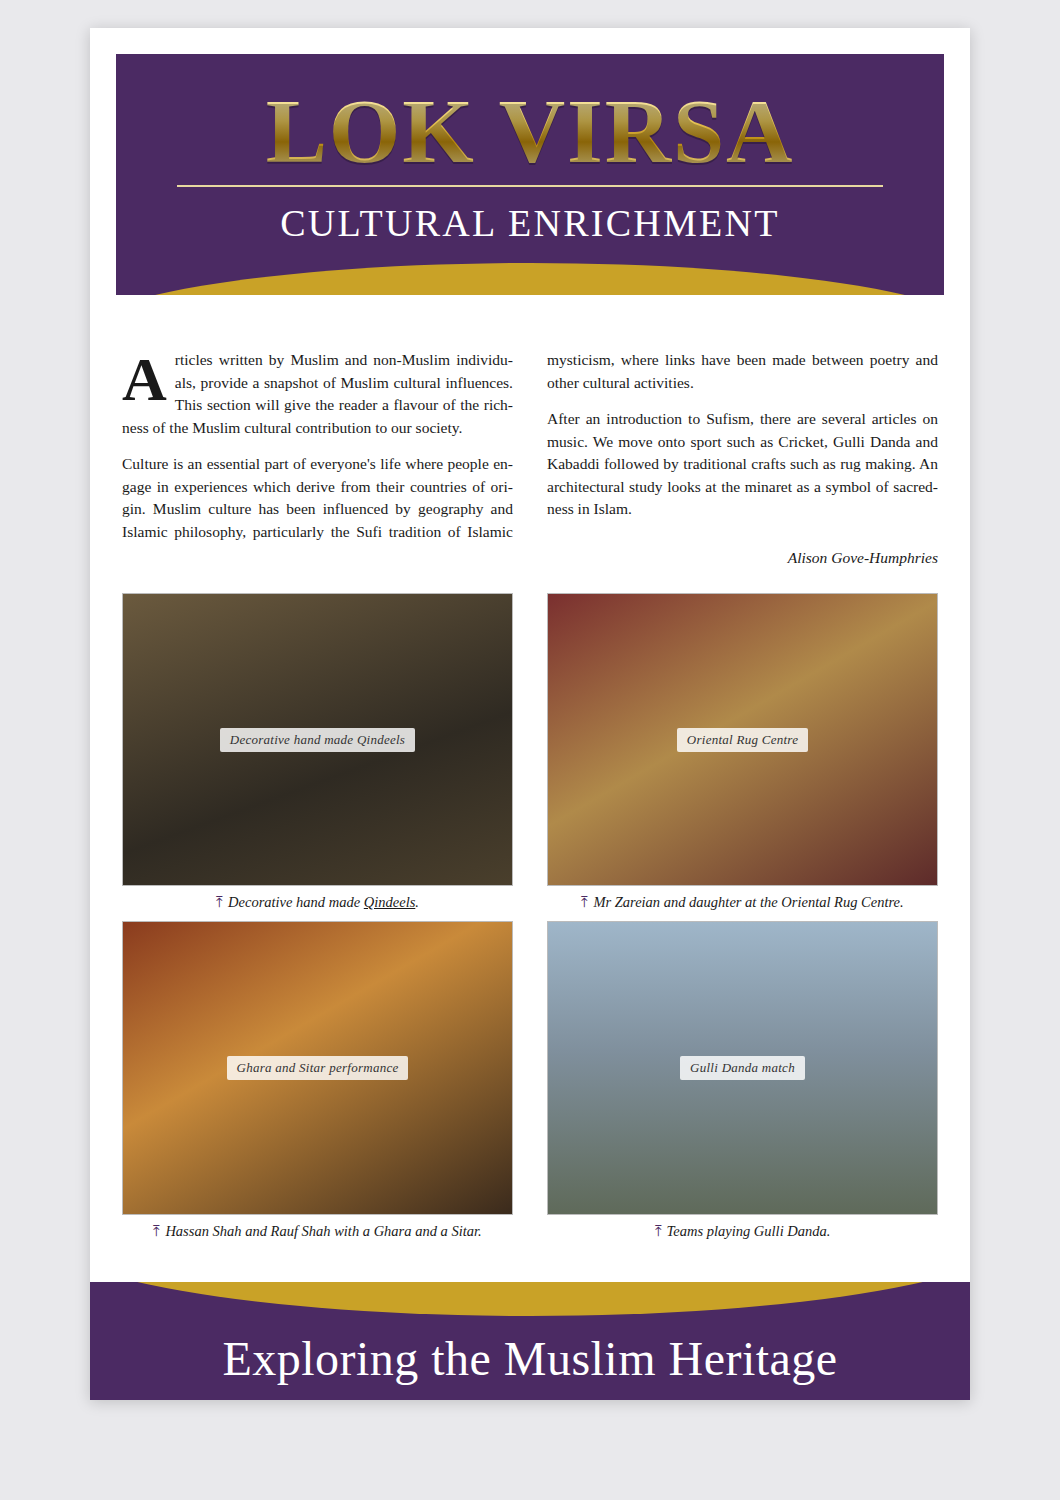LOK VIRSA
CULTURAL ENRICHMENT
Articles written by Muslim and non-Muslim individuals, provide a snapshot of Muslim cultural influences. This section will give the reader a flavour of the richness of the Muslim cultural contribution to our society.
Culture is an essential part of everyone's life where people engage in experiences which derive from their countries of origin. Muslim culture has been influenced by geography and Islamic philosophy, particularly the Sufi tradition of Islamic mysticism, where links have been made between poetry and other cultural activities.
After an introduction to Sufism, there are several articles on music. We move onto sport such as Cricket, Gulli Danda and Kabaddi followed by traditional crafts such as rug making. An architectural study looks at the minaret as a symbol of sacredness in Islam.
Alison Gove-Humphries
Decorative hand made Qindeels
⤒Decorative hand made Qindeels.
Oriental Rug Centre
⤒Mr Zareian and daughter at the Oriental Rug Centre.
Ghara and Sitar performance
⤒Hassan Shah and Rauf Shah with a Ghara and a Sitar.
Gulli Danda match
⤒Teams playing Gulli Danda.
Exploring the Muslim Heritage